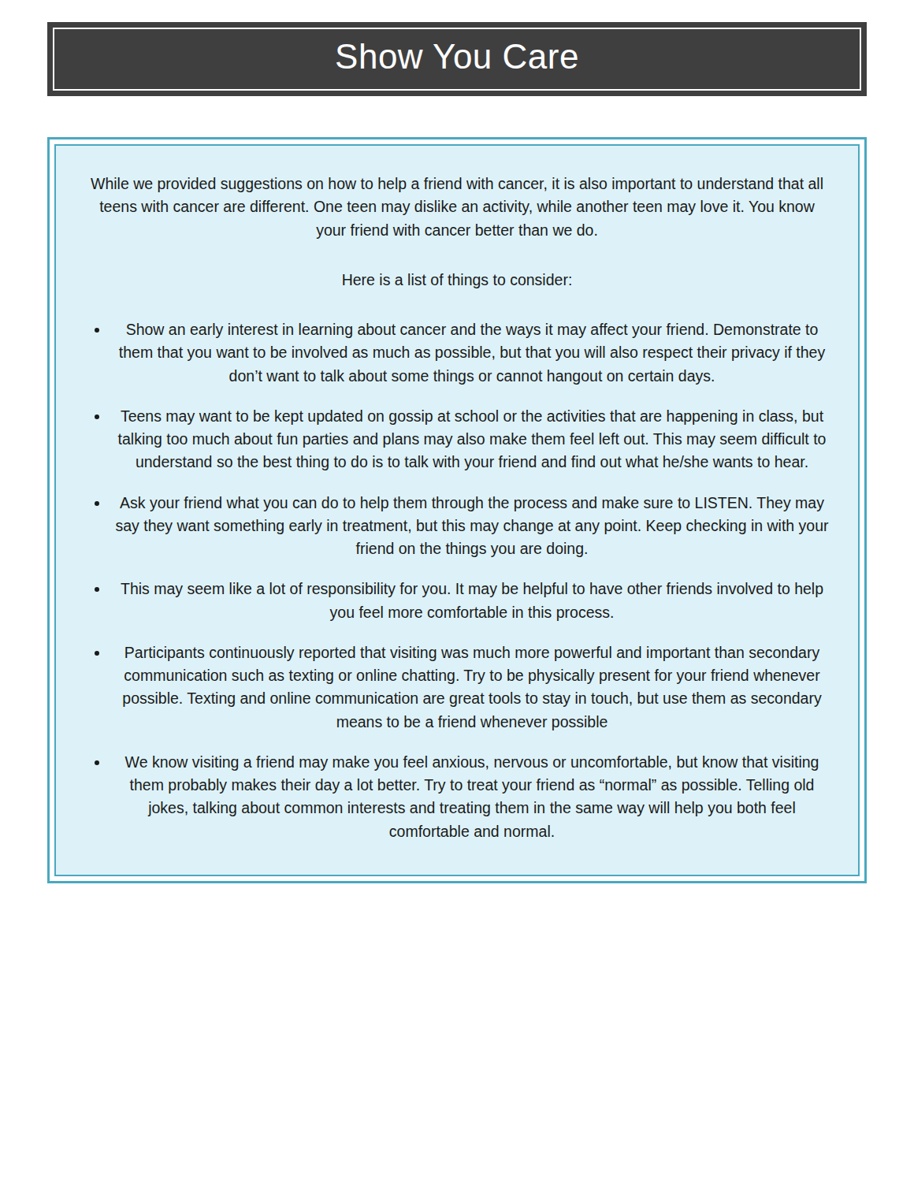Show You Care
While we provided suggestions on how to help a friend with cancer, it is also important to understand that all teens with cancer are different. One teen may dislike an activity, while another teen may love it. You know your friend with cancer better than we do.
Here is a list of things to consider:
Show an early interest in learning about cancer and the ways it may affect your friend. Demonstrate to them that you want to be involved as much as possible, but that you will also respect their privacy if they don’t want to talk about some things or cannot hangout on certain days.
Teens may want to be kept updated on gossip at school or the activities that are happening in class, but talking too much about fun parties and plans may also make them feel left out. This may seem difficult to understand so the best thing to do is to talk with your friend and find out what he/she wants to hear.
Ask your friend what you can do to help them through the process and make sure to LISTEN. They may say they want something early in treatment, but this may change at any point. Keep checking in with your friend on the things you are doing.
This may seem like a lot of responsibility for you. It may be helpful to have other friends involved to help you feel more comfortable in this process.
Participants continuously reported that visiting was much more powerful and important than secondary communication such as texting or online chatting. Try to be physically present for your friend whenever possible. Texting and online communication are great tools to stay in touch, but use them as secondary means to be a friend whenever possible
We know visiting a friend may make you feel anxious, nervous or uncomfortable, but know that visiting them probably makes their day a lot better. Try to treat your friend as “normal” as possible. Telling old jokes, talking about common interests and treating them in the same way will help you both feel comfortable and normal.